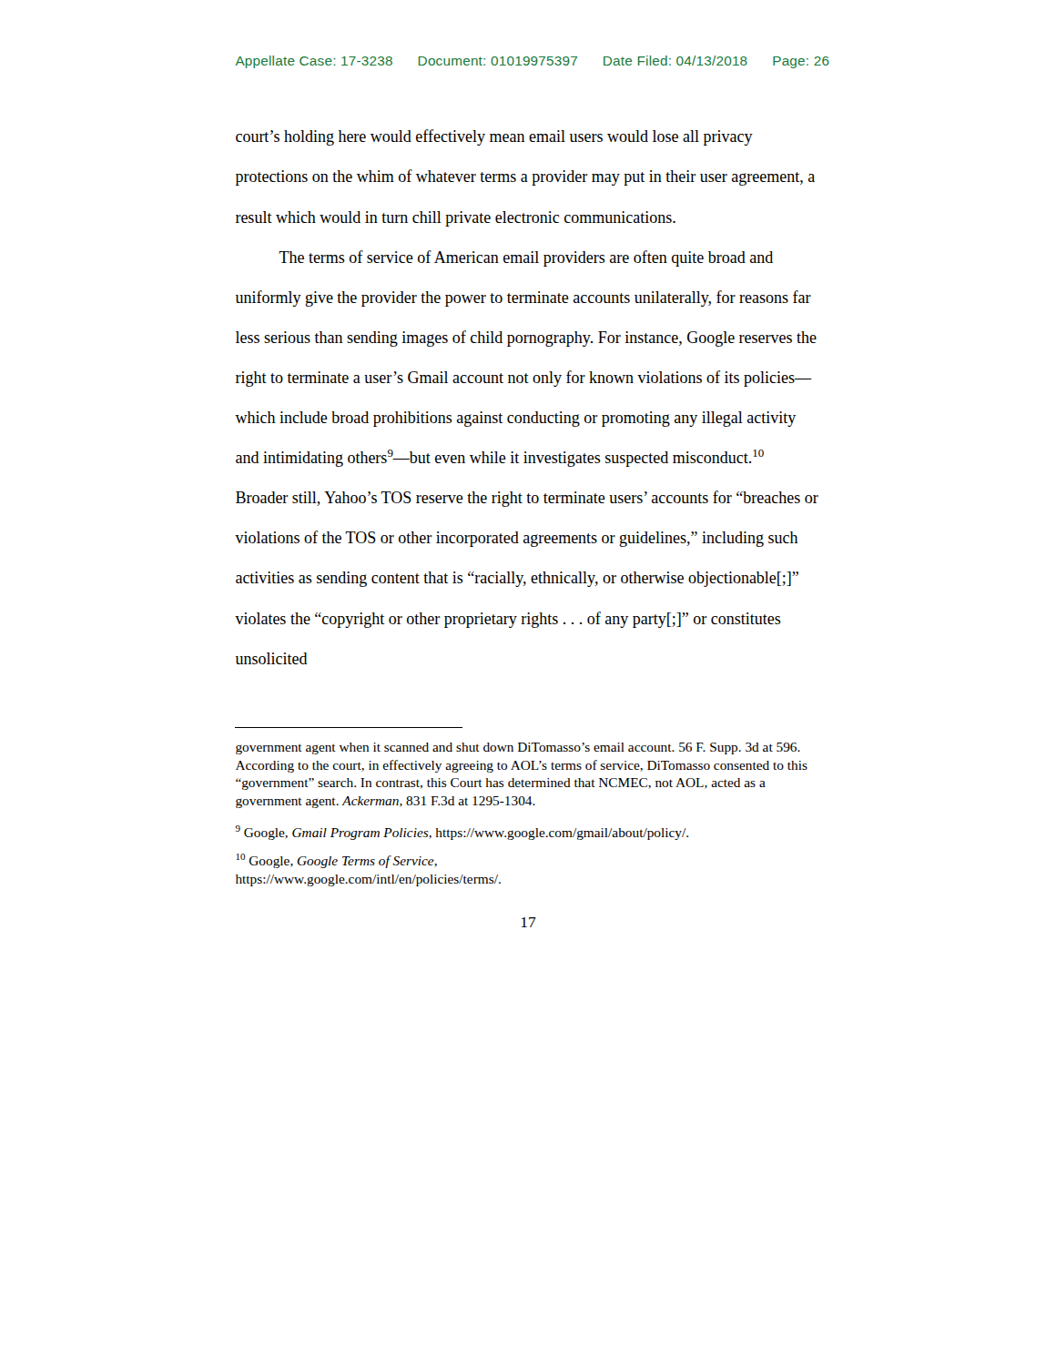Appellate Case: 17-3238 Document: 01019975397 Date Filed: 04/13/2018 Page: 26
court’s holding here would effectively mean email users would lose all privacy protections on the whim of whatever terms a provider may put in their user agreement, a result which would in turn chill private electronic communications.
The terms of service of American email providers are often quite broad and uniformly give the provider the power to terminate accounts unilaterally, for reasons far less serious than sending images of child pornography. For instance, Google reserves the right to terminate a user’s Gmail account not only for known violations of its policies—which include broad prohibitions against conducting or promoting any illegal activity and intimidating others9—but even while it investigates suspected misconduct.10 Broader still, Yahoo’s TOS reserve the right to terminate users’ accounts for “breaches or violations of the TOS or other incorporated agreements or guidelines,” including such activities as sending content that is “racially, ethnically, or otherwise objectionable[;]” violates the “copyright or other proprietary rights . . . of any party[;]” or constitutes unsolicited
government agent when it scanned and shut down DiTomasso’s email account. 56 F. Supp. 3d at 596. According to the court, in effectively agreeing to AOL’s terms of service, DiTomasso consented to this “government” search. In contrast, this Court has determined that NCMEC, not AOL, acted as a government agent. Ackerman, 831 F.3d at 1295-1304.
9 Google, Gmail Program Policies, https://www.google.com/gmail/about/policy/.
10 Google, Google Terms of Service,
https://www.google.com/intl/en/policies/terms/.
17